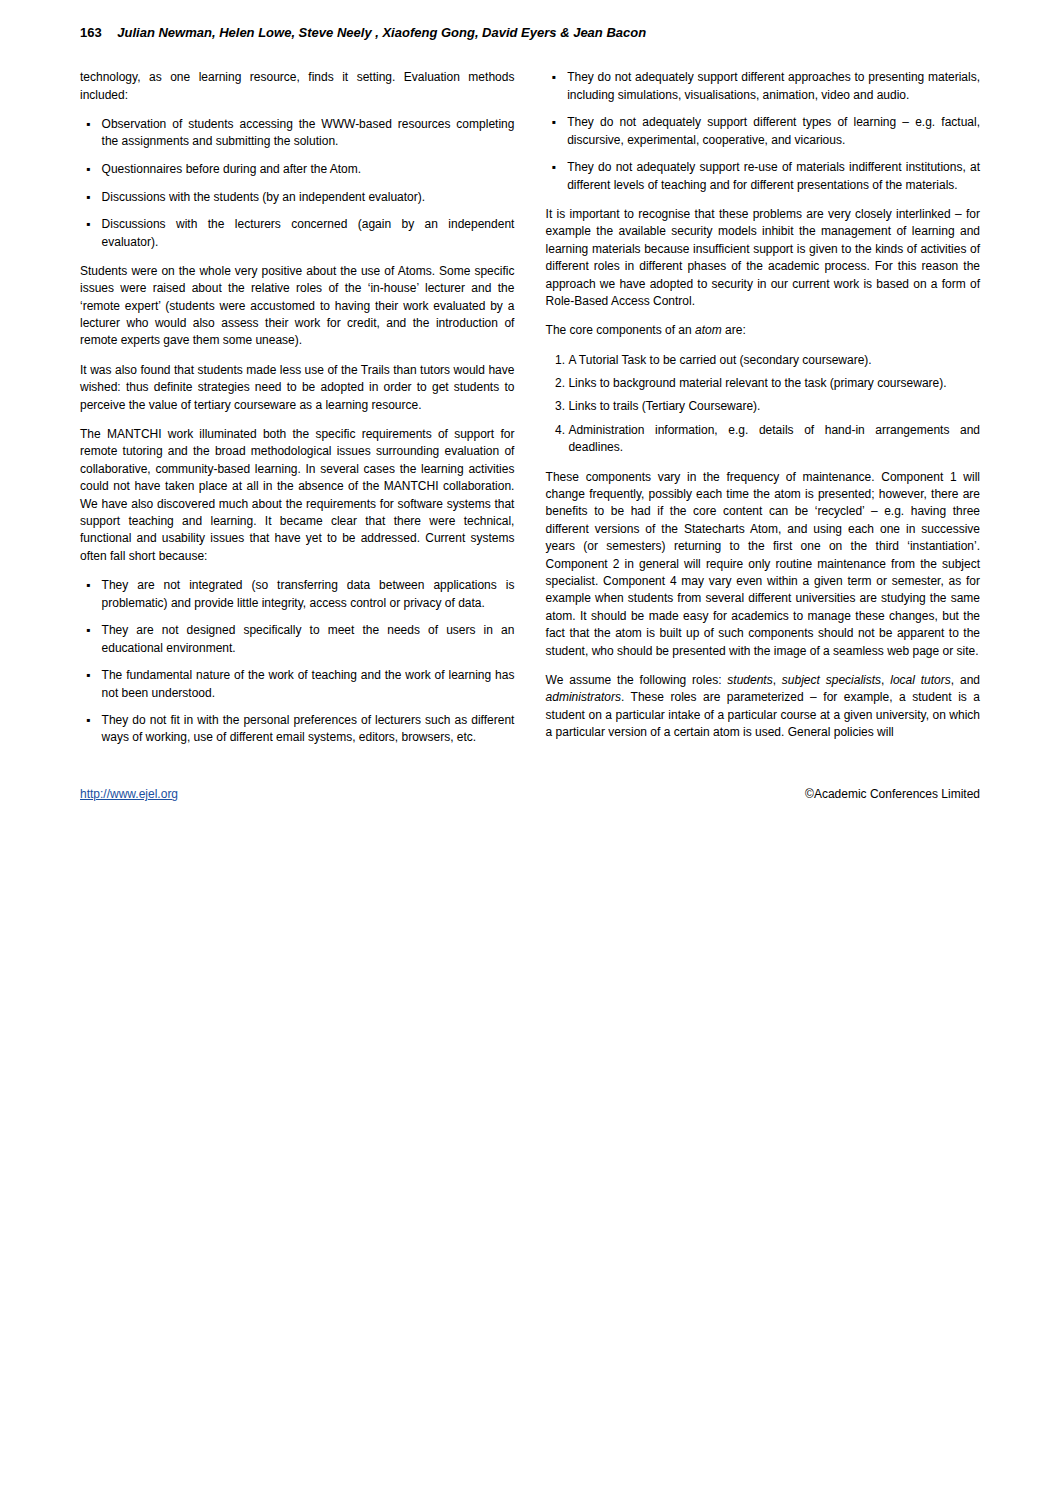163 Julian Newman, Helen Lowe, Steve Neely , Xiaofeng Gong, David Eyers & Jean Bacon
technology, as one learning resource, finds it setting. Evaluation methods included:
Observation of students accessing the WWW-based resources completing the assignments and submitting the solution.
Questionnaires before during and after the Atom.
Discussions with the students (by an independent evaluator).
Discussions with the lecturers concerned (again by an independent evaluator).
Students were on the whole very positive about the use of Atoms. Some specific issues were raised about the relative roles of the ‘in-house’ lecturer and the ‘remote expert’ (students were accustomed to having their work evaluated by a lecturer who would also assess their work for credit, and the introduction of remote experts gave them some unease).
It was also found that students made less use of the Trails than tutors would have wished: thus definite strategies need to be adopted in order to get students to perceive the value of tertiary courseware as a learning resource.
The MANTCHI work illuminated both the specific requirements of support for remote tutoring and the broad methodological issues surrounding evaluation of collaborative, community-based learning. In several cases the learning activities could not have taken place at all in the absence of the MANTCHI collaboration. We have also discovered much about the requirements for software systems that support teaching and learning. It became clear that there were technical, functional and usability issues that have yet to be addressed. Current systems often fall short because:
They are not integrated (so transferring data between applications is problematic) and provide little integrity, access control or privacy of data.
They are not designed specifically to meet the needs of users in an educational environment.
The fundamental nature of the work of teaching and the work of learning has not been understood.
They do not fit in with the personal preferences of lecturers such as different ways of working, use of different email systems, editors, browsers, etc.
They do not adequately support different approaches to presenting materials, including simulations, visualisations, animation, video and audio.
They do not adequately support different types of learning – e.g. factual, discursive, experimental, cooperative, and vicarious.
They do not adequately support re-use of materials indifferent institutions, at different levels of teaching and for different presentations of the materials.
It is important to recognise that these problems are very closely interlinked – for example the available security models inhibit the management of learning and learning materials because insufficient support is given to the kinds of activities of different roles in different phases of the academic process. For this reason the approach we have adopted to security in our current work is based on a form of Role-Based Access Control.
The core components of an atom are:
A Tutorial Task to be carried out (secondary courseware).
Links to background material relevant to the task (primary courseware).
Links to trails (Tertiary Courseware).
Administration information, e.g. details of hand-in arrangements and deadlines.
These components vary in the frequency of maintenance. Component 1 will change frequently, possibly each time the atom is presented; however, there are benefits to be had if the core content can be ‘recycled’ – e.g. having three different versions of the Statecharts Atom, and using each one in successive years (or semesters) returning to the first one on the third ‘instantiation’. Component 2 in general will require only routine maintenance from the subject specialist. Component 4 may vary even within a given term or semester, as for example when students from several different universities are studying the same atom. It should be made easy for academics to manage these changes, but the fact that the atom is built up of such components should not be apparent to the student, who should be presented with the image of a seamless web page or site.
We assume the following roles: students, subject specialists, local tutors, and administrators. These roles are parameterized – for example, a student is a student on a particular intake of a particular course at a given university, on which a particular version of a certain atom is used. General policies will
http://www.ejel.org ©Academic Conferences Limited